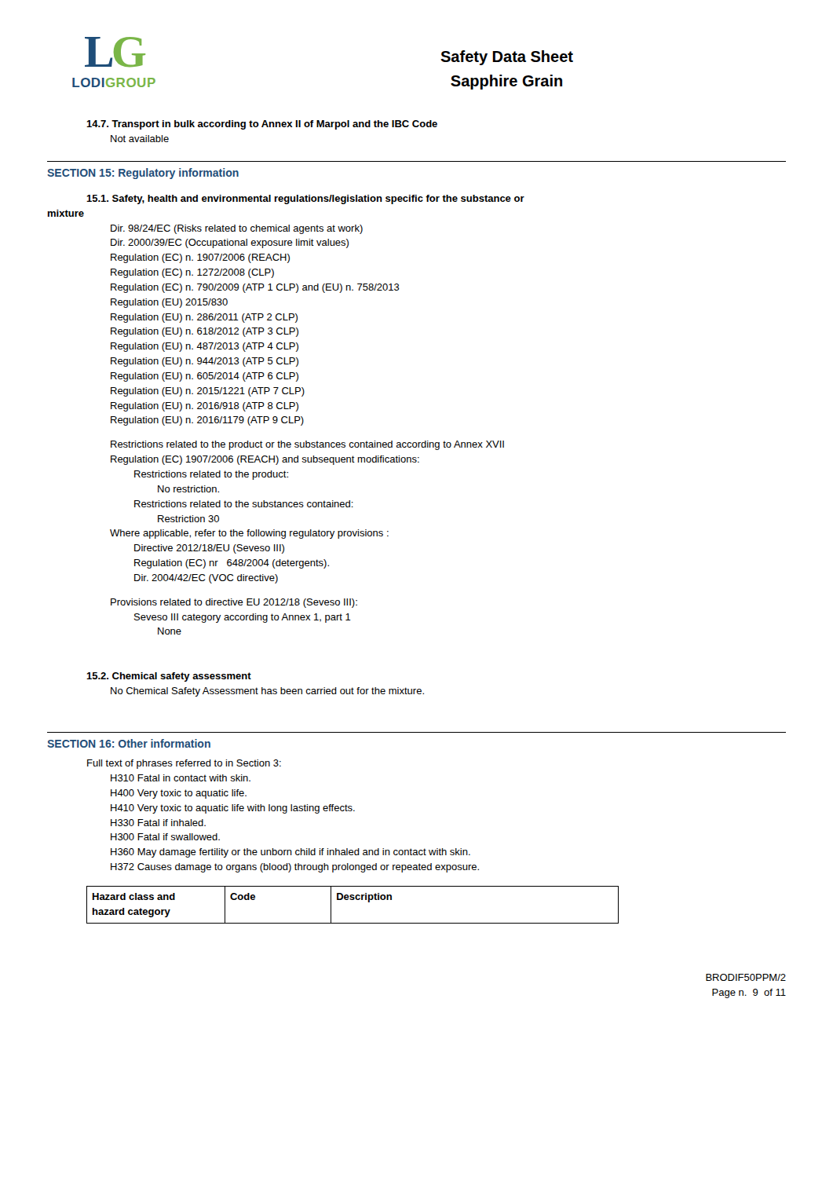LG
LODI GROUP
Safety Data Sheet
Sapphire Grain
14.7. Transport in bulk according to Annex II of Marpol and the IBC Code
Not available
SECTION 15: Regulatory information
15.1. Safety, health and environmental regulations/legislation specific for the substance or
mixture
Dir. 98/24/EC (Risks related to chemical agents at work)
Dir. 2000/39/EC (Occupational exposure limit values)
Regulation (EC) n. 1907/2006 (REACH)
Regulation (EC) n. 1272/2008 (CLP)
Regulation (EC) n. 790/2009 (ATP 1 CLP) and (EU) n. 758/2013
Regulation (EU) 2015/830
Regulation (EU) n. 286/2011 (ATP 2 CLP)
Regulation (EU) n. 618/2012 (ATP 3 CLP)
Regulation (EU) n. 487/2013 (ATP 4 CLP)
Regulation (EU) n. 944/2013 (ATP 5 CLP)
Regulation (EU) n. 605/2014 (ATP 6 CLP)
Regulation (EU) n. 2015/1221 (ATP 7 CLP)
Regulation (EU) n. 2016/918 (ATP 8 CLP)
Regulation (EU) n. 2016/1179 (ATP 9 CLP)
Restrictions related to the product or the substances contained according to Annex XVII
Regulation (EC) 1907/2006 (REACH) and subsequent modifications:
Restrictions related to the product:
No restriction.
Restrictions related to the substances contained:
Restriction 30
Where applicable, refer to the following regulatory provisions :
Directive 2012/18/EU (Seveso III)
Regulation (EC) nr 648/2004 (detergents).
Dir. 2004/42/EC (VOC directive)
Provisions related to directive EU 2012/18 (Seveso III):
Seveso III category according to Annex 1, part 1
None
15.2. Chemical safety assessment
No Chemical Safety Assessment has been carried out for the mixture.
SECTION 16: Other information
Full text of phrases referred to in Section 3:
H310 Fatal in contact with skin.
H400 Very toxic to aquatic life.
H410 Very toxic to aquatic life with long lasting effects.
H330 Fatal if inhaled.
H300 Fatal if swallowed.
H360 May damage fertility or the unborn child if inhaled and in contact with skin.
H372 Causes damage to organs (blood) through prolonged or repeated exposure.
| Hazard class and hazard category | Code | Description |
BRODIF50PPM/2
Page n. 9 of 11